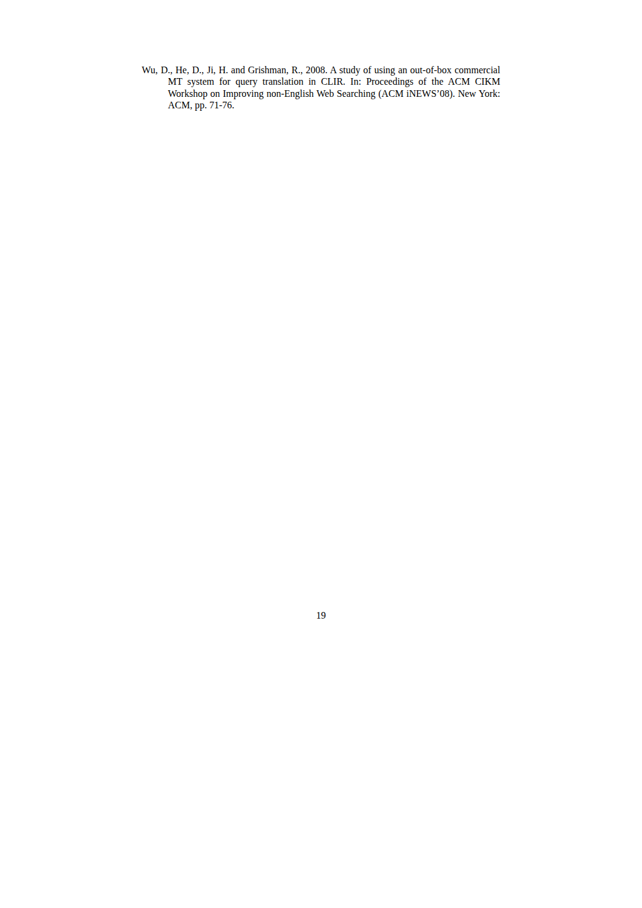Wu, D., He, D., Ji, H. and Grishman, R., 2008. A study of using an out-of-box commercial MT system for query translation in CLIR. In: Proceedings of the ACM CIKM Workshop on Improving non-English Web Searching (ACM iNEWS’08). New York: ACM, pp. 71-76.
19